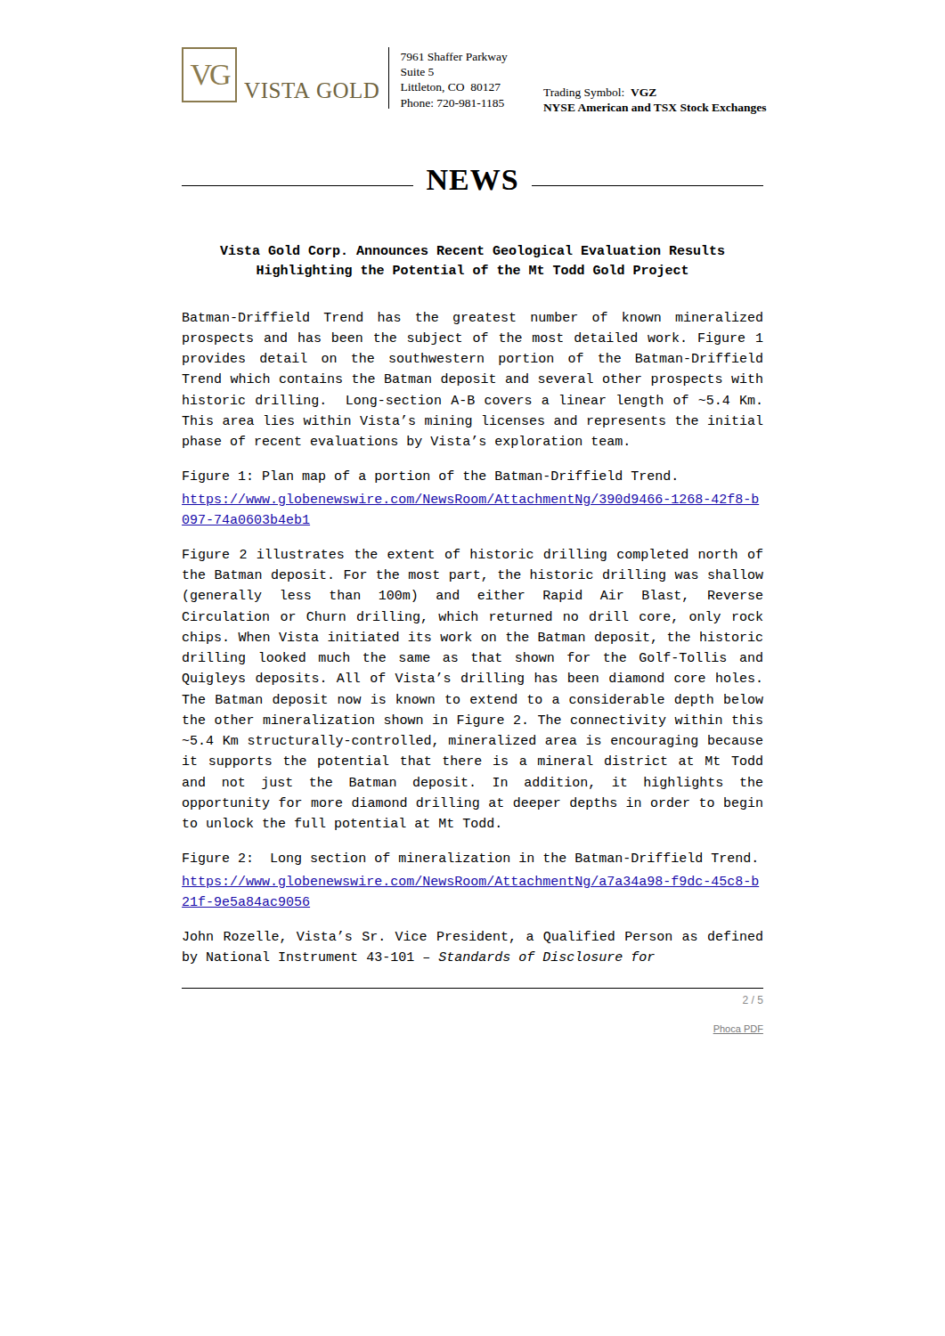VG
VISTA GOLD
7961 Shaffer Parkway
Suite 5
Littleton, CO 80127
Phone: 720-981-1185
Trading Symbol: VGZ
NYSE American and TSX Stock Exchanges
NEWS
Vista Gold Corp. Announces Recent Geological Evaluation Results
Highlighting the Potential of the Mt Todd Gold Project
Batman-Driffield Trend has the greatest number of known mineralized prospects and has been the subject of the most detailed work. Figure 1 provides detail on the southwestern portion of the Batman-Driffield Trend which contains the Batman deposit and several other prospects with historic drilling. Long-section A-B covers a linear length of ~5.4 Km. This area lies within Vista’s mining licenses and represents the initial phase of recent evaluations by Vista’s exploration team.
Figure 1: Plan map of a portion of the Batman-Driffield Trend.
https://www.globenewswire.com/NewsRoom/AttachmentNg/390d9466-1268-42f8-b097-74a0603b4eb1
Figure 2 illustrates the extent of historic drilling completed north of the Batman deposit. For the most part, the historic drilling was shallow (generally less than 100m) and either Rapid Air Blast, Reverse Circulation or Churn drilling, which returned no drill core, only rock chips. When Vista initiated its work on the Batman deposit, the historic drilling looked much the same as that shown for the Golf-Tollis and Quigleys deposits. All of Vista’s drilling has been diamond core holes. The Batman deposit now is known to extend to a considerable depth below the other mineralization shown in Figure 2. The connectivity within this ~5.4 Km structurally-controlled, mineralized area is encouraging because it supports the potential that there is a mineral district at Mt Todd and not just the Batman deposit. In addition, it highlights the opportunity for more diamond drilling at deeper depths in order to begin to unlock the full potential at Mt Todd.
Figure 2: Long section of mineralization in the Batman-Driffield Trend.
https://www.globenewswire.com/NewsRoom/AttachmentNg/a7a34a98-f9dc-45c8-b21f-9e5a84ac9056
John Rozelle, Vista’s Sr. Vice President, a Qualified Person as defined by National Instrument 43-101 – Standards of Disclosure for
2 / 5
Phoca PDF